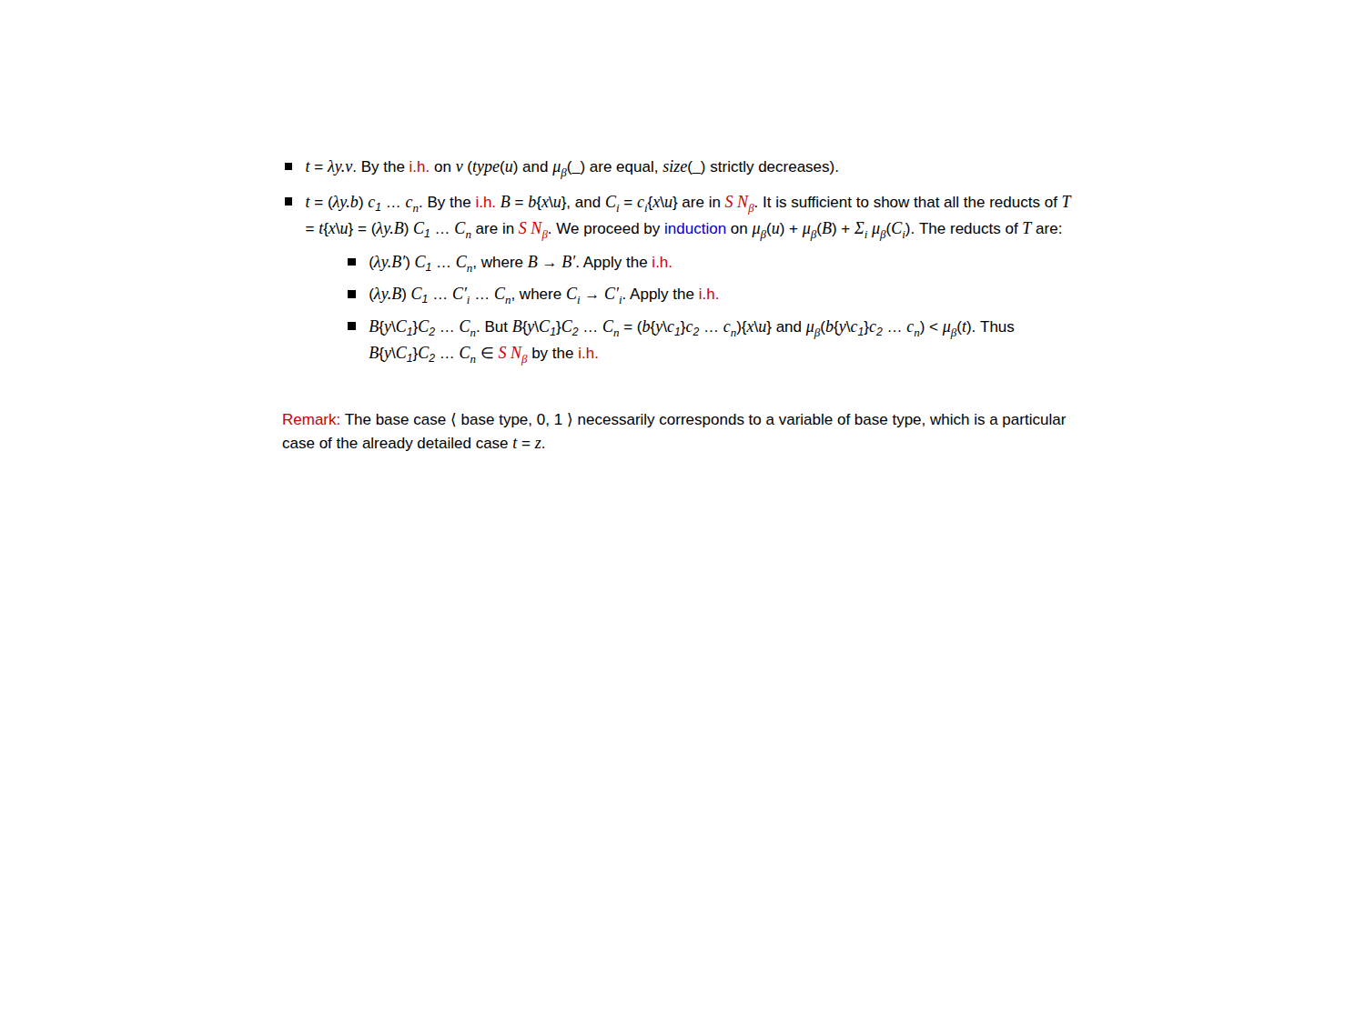t = λy.v. By the i.h. on v (type(u) and μβ(_) are equal, size(_) strictly decreases).
t = (λy.b) c1 … cn. By the i.h. B = b{x\u}, and Ci = ci{x\u} are in S Nβ. It is sufficient to show that all the reducts of T = t{x\u} = (λy.B) C1 … Cn are in S Nβ. We proceed by induction on μβ(u) + μβ(B) + Σi μβ(Ci). The reducts of T are:
(λy.B′) C1 … Cn, where B → B′. Apply the i.h.
(λy.B) C1 … C′i … Cn, where Ci → C′i. Apply the i.h.
B{y\C1}C2 … Cn. But B{y\C1}C2 … Cn = (b{y\c1}c2 … cn){x\u} and μβ(b{y\c1}c2 … cn) < μβ(t). Thus B{y\C1}C2 … Cn ∈ S Nβ by the i.h.
Remark: The base case ⟨ base type, 0, 1 ⟩ necessarily corresponds to a variable of base type, which is a particular case of the already detailed case t = z.